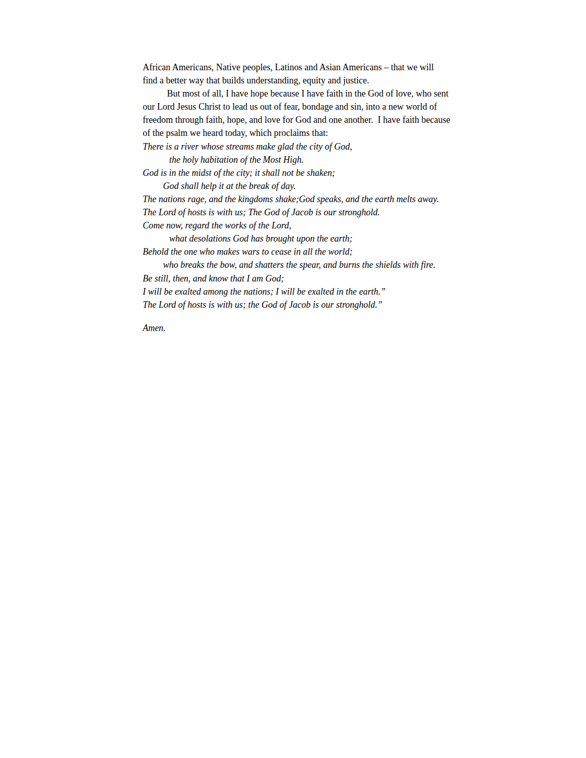African Americans, Native peoples, Latinos and Asian Americans – that we will find a better way that builds understanding, equity and justice.
But most of all, I have hope because I have faith in the God of love, who sent our Lord Jesus Christ to lead us out of fear, bondage and sin, into a new world of freedom through faith, hope, and love for God and one another. I have faith because of the psalm we heard today, which proclaims that:
There is a river whose streams make glad the city of God,
the holy habitation of the Most High.
God is in the midst of the city; it shall not be shaken;
God shall help it at the break of day.
The nations rage, and the kingdoms shake;God speaks, and the earth melts away.
The Lord of hosts is with us; The God of Jacob is our stronghold.
Come now, regard the works of the Lord,
what desolations God has brought upon the earth;
Behold the one who makes wars to cease in all the world;
who breaks the bow, and shatters the spear, and burns the shields with fire.
Be still, then, and know that I am God;
I will be exalted among the nations; I will be exalted in the earth.”
The Lord of hosts is with us; the God of Jacob is our stronghold.”
Amen.